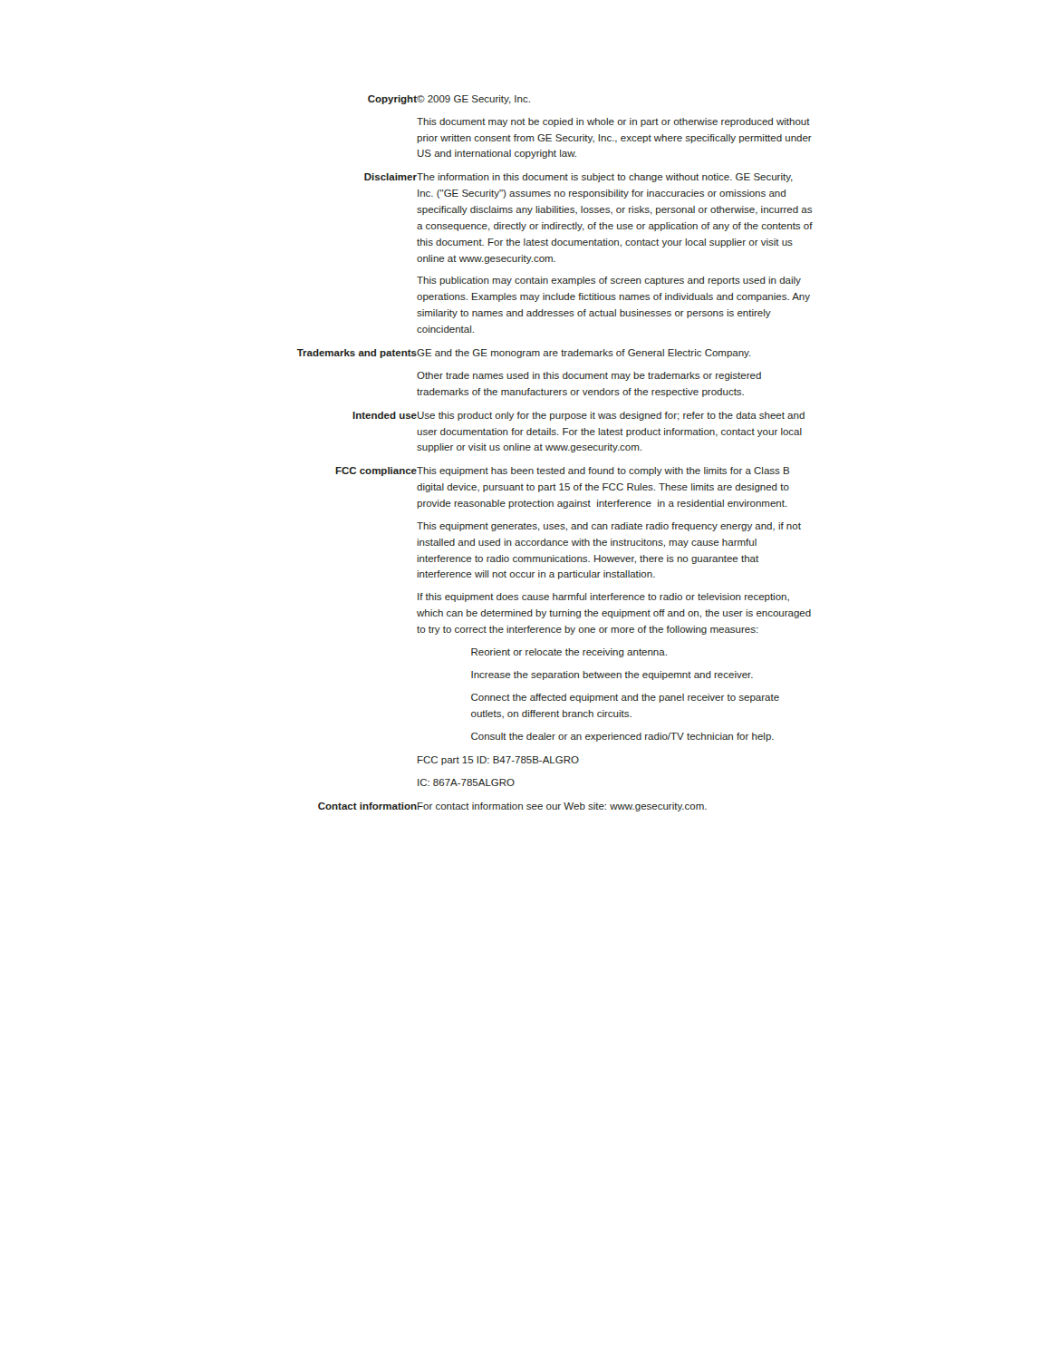| Copyright | © 2009 GE Security, Inc. This document may not be copied in whole or in part or otherwise reproduced without prior written consent from GE Security, Inc., except where specifically permitted under US and international copyright law. |
| Disclaimer | The information in this document is subject to change without notice. GE Security, Inc. ("GE Security") assumes no responsibility for inaccuracies or omissions and specifically disclaims any liabilities, losses, or risks, personal or otherwise, incurred as a consequence, directly or indirectly, of the use or application of any of the contents of this document. For the latest documentation, contact your local supplier or visit us online at www.gesecurity.com. This publication may contain examples of screen captures and reports used in daily operations. Examples may include fictitious names of individuals and companies. Any similarity to names and addresses of actual businesses or persons is entirely coincidental. |
| Trademarks and patents | GE and the GE monogram are trademarks of General Electric Company. Other trade names used in this document may be trademarks or registered trademarks of the manufacturers or vendors of the respective products. |
| Intended use | Use this product only for the purpose it was designed for; refer to the data sheet and user documentation for details. For the latest product information, contact your local supplier or visit us online at www.gesecurity.com. |
| FCC compliance | This equipment has been tested and found to comply with the limits for a Class B digital device, pursuant to part 15 of the FCC Rules. These limits are designed to provide reasonable protection against interference in a residential environment. This equipment generates, uses, and can radiate radio frequency energy and, if not installed and used in accordance with the instrucitons, may cause harmful interference to radio communications. However, there is no guarantee that interference will not occur in a particular installation. If this equipment does cause harmful interference to radio or television reception, which can be determined by turning the equipment off and on, the user is encouraged to try to correct the interference by one or more of the following measures: Reorient or relocate the receiving antenna. Increase the separation between the equipemnt and receiver. Connect the affected equipment and the panel receiver to separate outlets, on different branch circuits. Consult the dealer or an experienced radio/TV technician for help. |
| | FCC part 15 ID: B47-785B-ALGRO IC: 867A-785ALGRO |
| Contact information | For contact information see our Web site: www.gesecurity.com. |